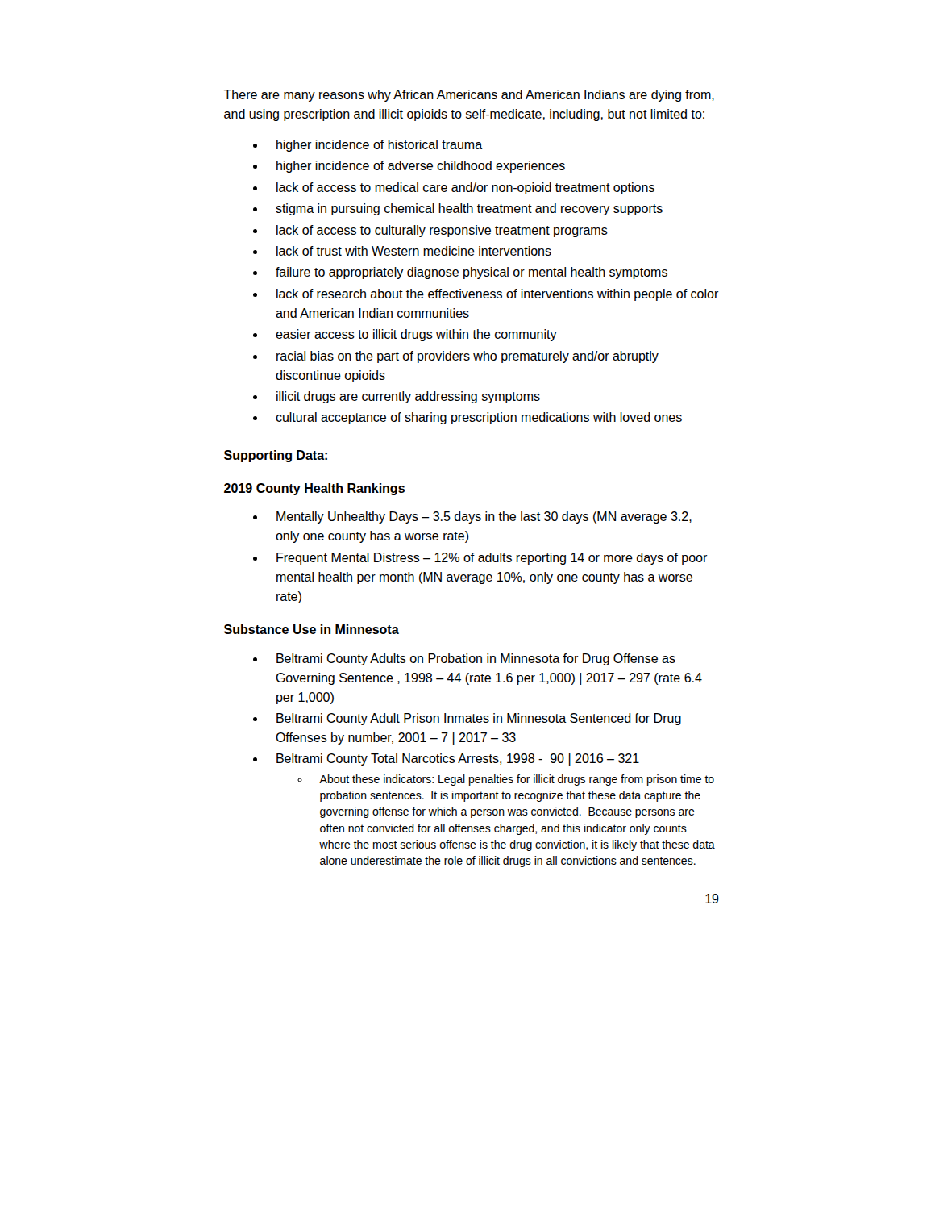There are many reasons why African Americans and American Indians are dying from, and using prescription and illicit opioids to self-medicate, including, but not limited to:
higher incidence of historical trauma
higher incidence of adverse childhood experiences
lack of access to medical care and/or non-opioid treatment options
stigma in pursuing chemical health treatment and recovery supports
lack of access to culturally responsive treatment programs
lack of trust with Western medicine interventions
failure to appropriately diagnose physical or mental health symptoms
lack of research about the effectiveness of interventions within people of color and American Indian communities
easier access to illicit drugs within the community
racial bias on the part of providers who prematurely and/or abruptly discontinue opioids
illicit drugs are currently addressing symptoms
cultural acceptance of sharing prescription medications with loved ones
Supporting Data:
2019 County Health Rankings
Mentally Unhealthy Days – 3.5 days in the last 30 days (MN average 3.2, only one county has a worse rate)
Frequent Mental Distress – 12% of adults reporting 14 or more days of poor mental health per month (MN average 10%, only one county has a worse rate)
Substance Use in Minnesota
Beltrami County Adults on Probation in Minnesota for Drug Offense as Governing Sentence , 1998 – 44 (rate 1.6 per 1,000) | 2017 – 297 (rate 6.4 per 1,000)
Beltrami County Adult Prison Inmates in Minnesota Sentenced for Drug Offenses by number, 2001 – 7 | 2017 – 33
Beltrami County Total Narcotics Arrests, 1998 - 90 | 2016 – 321
About these indicators: Legal penalties for illicit drugs range from prison time to probation sentences. It is important to recognize that these data capture the governing offense for which a person was convicted. Because persons are often not convicted for all offenses charged, and this indicator only counts where the most serious offense is the drug conviction, it is likely that these data alone underestimate the role of illicit drugs in all convictions and sentences.
19